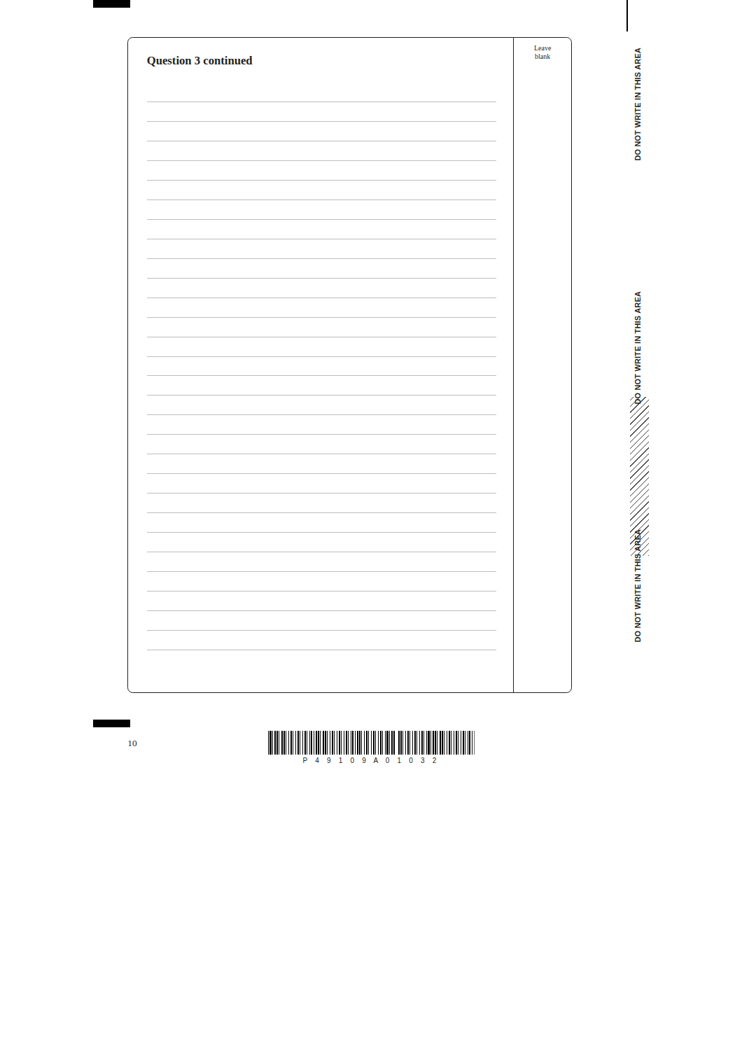Question 3 continued
Leave
blank
DO NOT WRITE IN THIS AREA
DO NOT WRITE IN THIS AREA
DO NOT WRITE IN THIS AREA
10
P 4 9 1 0 9 A 0 1 0 3 2